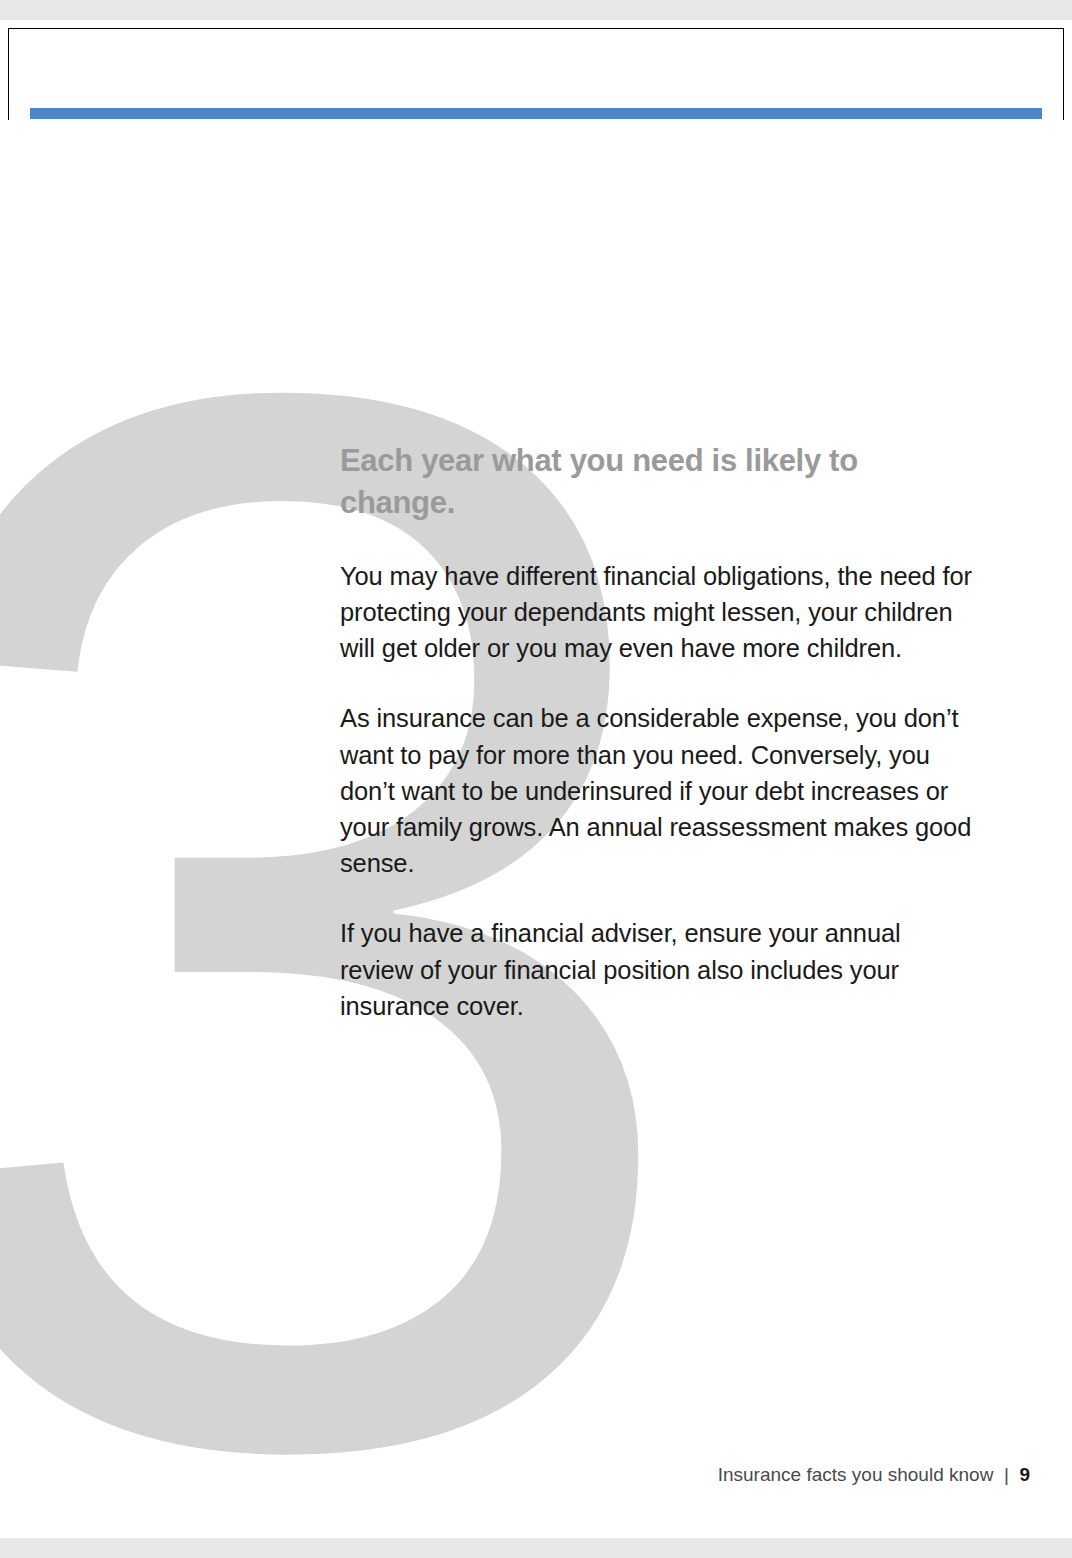3
Each year what you need is likely to change.
You may have different financial obligations, the need for protecting your dependants might lessen, your children will get older or you may even have more children.
As insurance can be a considerable expense, you don’t want to pay for more than you need. Conversely, you don’t want to be underinsured if your debt increases or your family grows. An annual reassessment makes good sense.
If you have a financial adviser, ensure your annual review of your financial position also includes your insurance cover.
Insurance facts you should know | 9